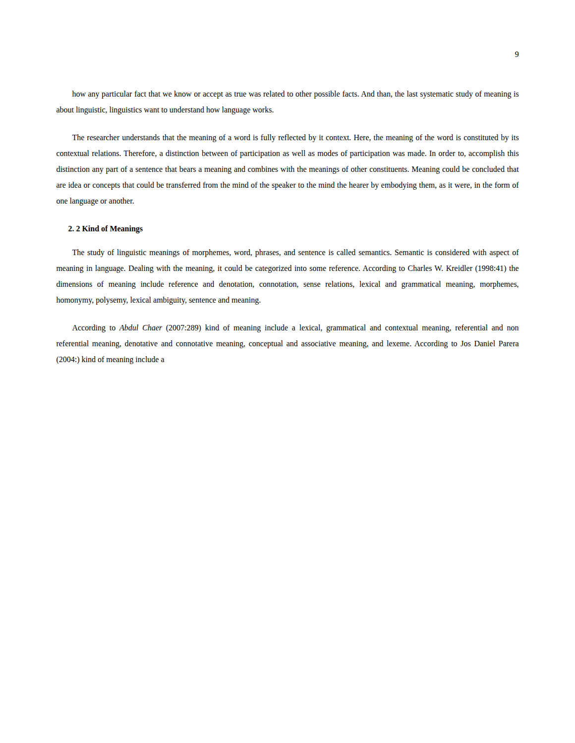9
how any particular fact that we know or accept as true was related to other possible facts. And than, the last systematic study of meaning is about linguistic, linguistics want to understand how language works.
The researcher understands that the meaning of a word is fully reflected by it context. Here, the meaning of the word is constituted by its contextual relations. Therefore, a distinction between of participation as well as modes of participation was made. In order to, accomplish this distinction any part of a sentence that bears a meaning and combines with the meanings of other constituents. Meaning could be concluded that are idea or concepts that could be transferred from the mind of the speaker to the mind the hearer by embodying them, as it were, in the form of one language or another.
2. 2 Kind of Meanings
The study of linguistic meanings of morphemes, word, phrases, and sentence is called semantics. Semantic is considered with aspect of meaning in language. Dealing with the meaning, it could be categorized into some reference. According to Charles W. Kreidler (1998:41) the dimensions of meaning include reference and denotation, connotation, sense relations, lexical and grammatical meaning, morphemes, homonymy, polysemy, lexical ambiguity, sentence and meaning.
According to Abdul Chaer (2007:289) kind of meaning include a lexical, grammatical and contextual meaning, referential and non referential meaning, denotative and connotative meaning, conceptual and associative meaning, and lexeme. According to Jos Daniel Parera (2004:) kind of meaning include a